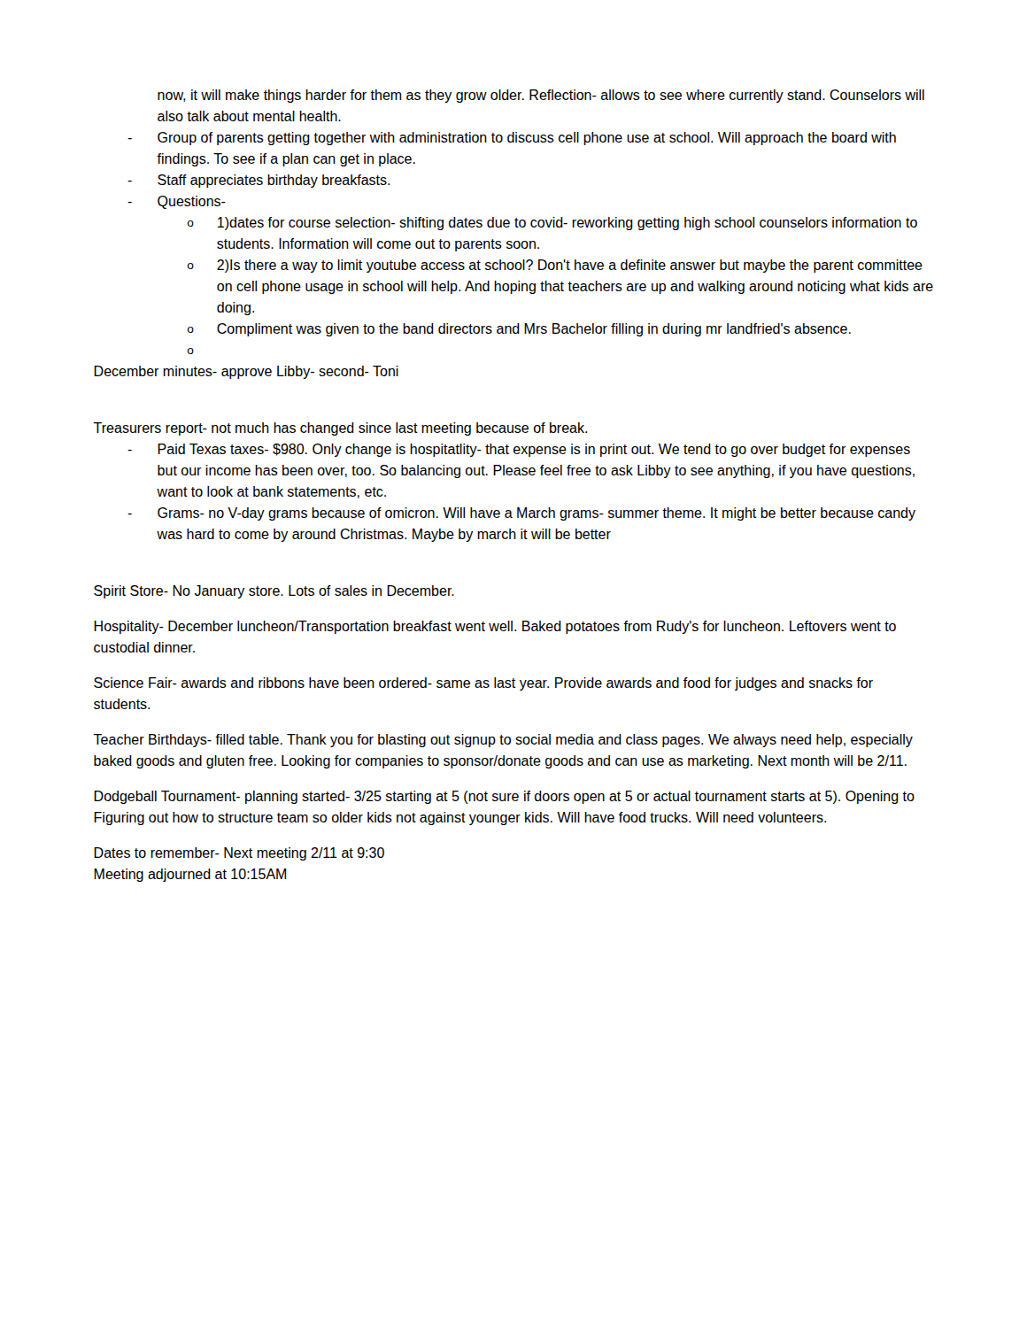now, it will make things harder for them as they grow older. Reflection- allows to see where currently stand. Counselors will also talk about mental health.
Group of parents getting together with administration to discuss cell phone use at school. Will approach the board with findings. To see if a plan can get in place.
Staff appreciates birthday breakfasts.
Questions-
1)dates for course selection- shifting dates due to covid- reworking getting high school counselors information to students. Information will come out to parents soon.
2)Is there a way to limit youtube access at school? Don't have a definite answer but maybe the parent committee on cell phone usage in school will help. And hoping that teachers are up and walking around noticing what kids are doing.
Compliment was given to the band directors and Mrs Bachelor filling in during mr landfried's absence.
December minutes- approve Libby- second- Toni
Treasurers report- not much has changed since last meeting because of break.
Paid Texas taxes- $980. Only change is hospitatlity- that expense is in print out. We tend to go over budget for expenses but our income has been over, too. So balancing out. Please feel free to ask Libby to see anything, if you have questions, want to look at bank statements, etc.
Grams- no V-day grams because of omicron. Will have a March grams- summer theme. It might be better because candy was hard to come by around Christmas. Maybe by march it will be better
Spirit Store- No January store. Lots of sales in December.
Hospitality- December luncheon/Transportation breakfast went well. Baked potatoes from Rudy's for luncheon. Leftovers went to custodial dinner.
Science Fair- awards and ribbons have been ordered- same as last year. Provide awards and food for judges and snacks for students.
Teacher Birthdays- filled table. Thank you for blasting out signup to social media and class pages. We always need help, especially baked goods and gluten free. Looking for companies to sponsor/donate goods and can use as marketing. Next month will be 2/11.
Dodgeball Tournament- planning started- 3/25 starting at 5 (not sure if doors open at 5 or actual tournament starts at 5). Opening to Figuring out how to structure team so older kids not against younger kids. Will have food trucks. Will need volunteers.
Dates to remember- Next meeting 2/11 at 9:30
Meeting adjourned at 10:15AM